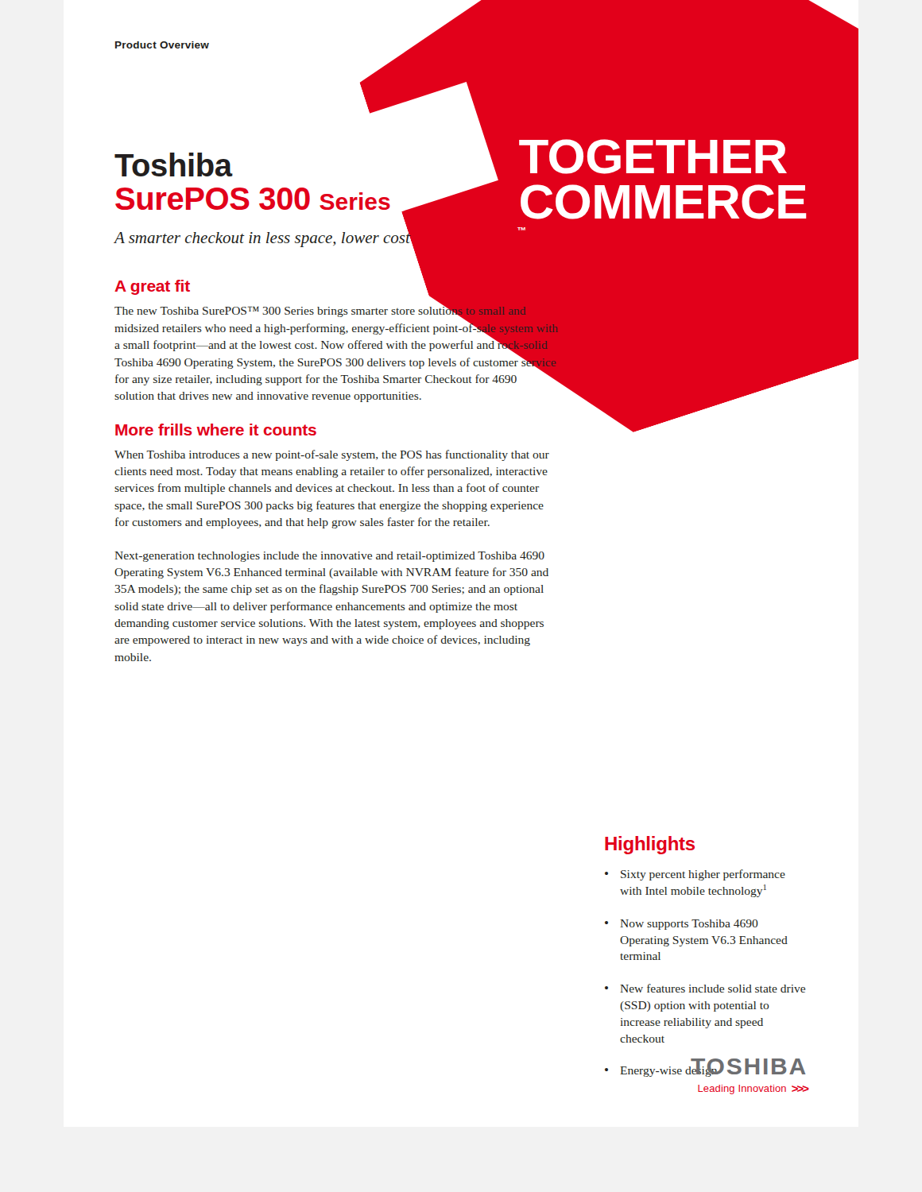Product Overview
TOGETHER COMMERCE ™
Toshiba
SurePOS 300 Series
A smarter checkout in less space, lower cost
A great fit
The new Toshiba SurePOS™ 300 Series brings smarter store solutions to small and midsized retailers who need a high-performing, energy-efficient point-of-sale system with a small footprint—and at the lowest cost. Now offered with the powerful and rock-solid Toshiba 4690 Operating System, the SurePOS 300 delivers top levels of customer service for any size retailer, including support for the Toshiba Smarter Checkout for 4690 solution that drives new and innovative revenue opportunities.
More frills where it counts
When Toshiba introduces a new point-of-sale system, the POS has functionality that our clients need most. Today that means enabling a retailer to offer personalized, interactive services from multiple channels and devices at checkout. In less than a foot of counter space, the small SurePOS 300 packs big features that energize the shopping experience for customers and employees, and that help grow sales faster for the retailer.
Next-generation technologies include the innovative and retail-optimized Toshiba 4690 Operating System V6.3 Enhanced terminal (available with NVRAM feature for 350 and 35A models); the same chip set as on the flagship SurePOS 700 Series; and an optional solid state drive—all to deliver performance enhancements and optimize the most demanding customer service solutions. With the latest system, employees and shoppers are empowered to interact in new ways and with a wide choice of devices, including mobile.
Highlights
Sixty percent higher performance with Intel mobile technology1
Now supports Toshiba 4690 Operating System V6.3 Enhanced terminal
New features include solid state drive (SSD) option with potential to increase reliability and speed checkout
Energy-wise design
TOSHIBA
Leading Innovation >>>